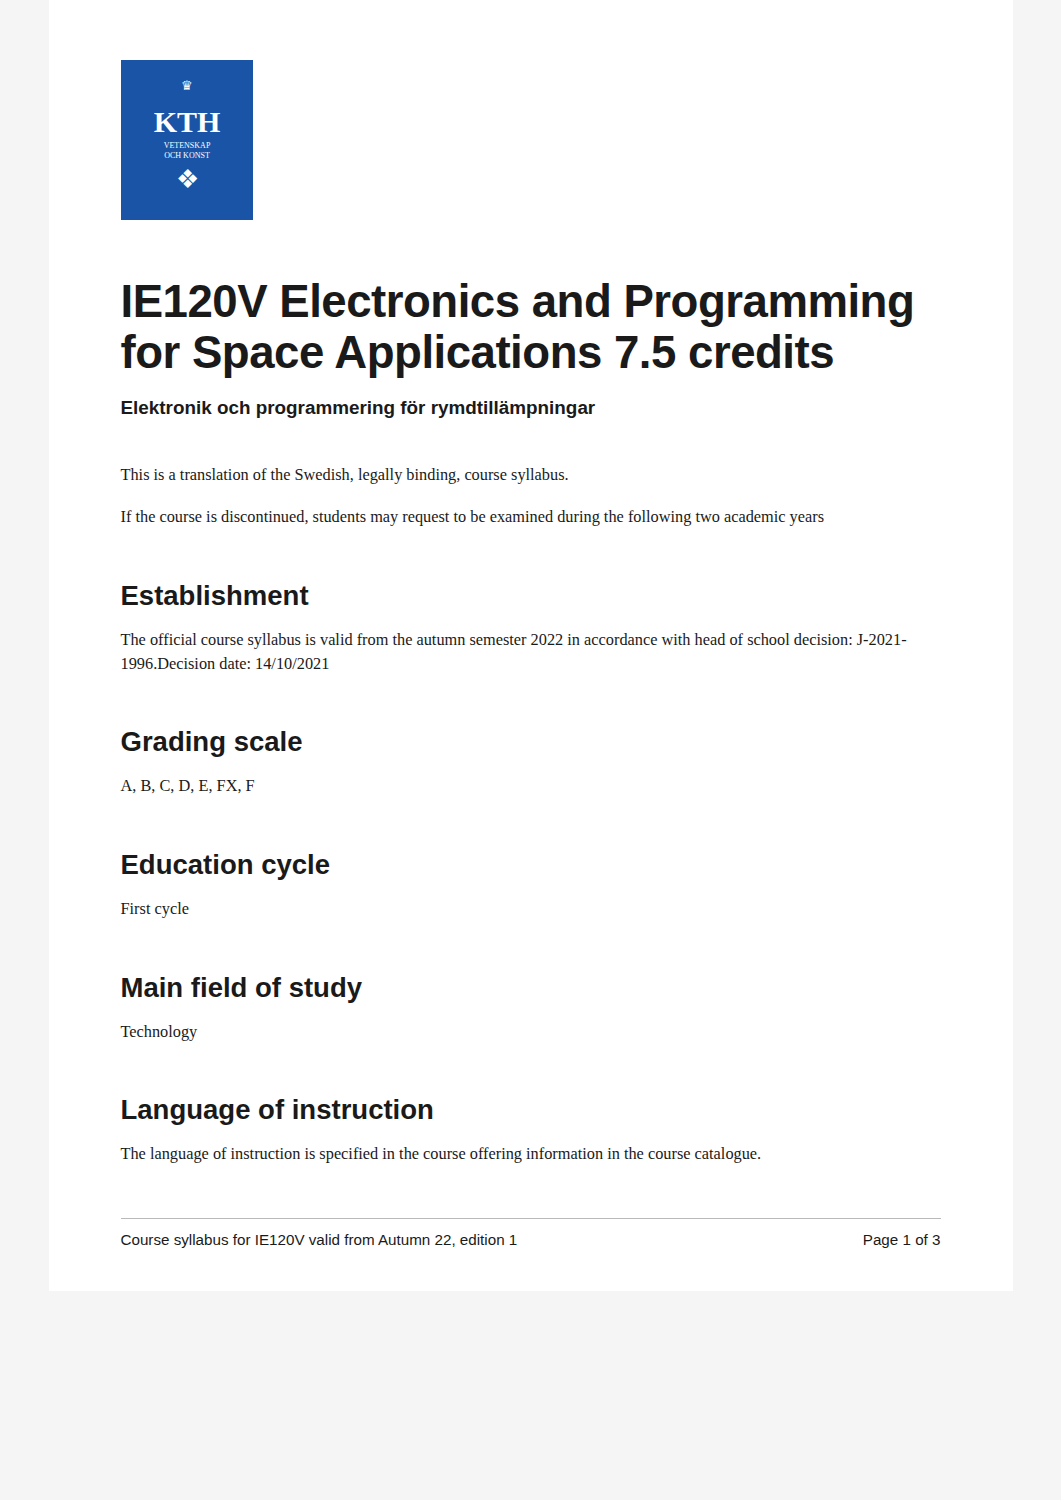IE120V Electronics and Pro­gramming for Space Applica­tions 7.5 credits
Elektronik och programmering för rymdtillämpningar
This is a translation of the Swedish, legally binding, course syllabus.
If the course is discontinued, students may request to be examined during the following two academic years
Establishment
The official course syllabus is valid from the autumn semester 2022 in accordance with head of school decision: J-2021-1996.Decision date: 14/10/2021
Grading scale
A, B, C, D, E, FX, F
Education cycle
First cycle
Main field of study
Technology
Language of instruction
The language of instruction is specified in the course offering information in the course catalogue.
Course syllabus for IE120V valid from Autumn 22, edition 1 Page 1 of 3